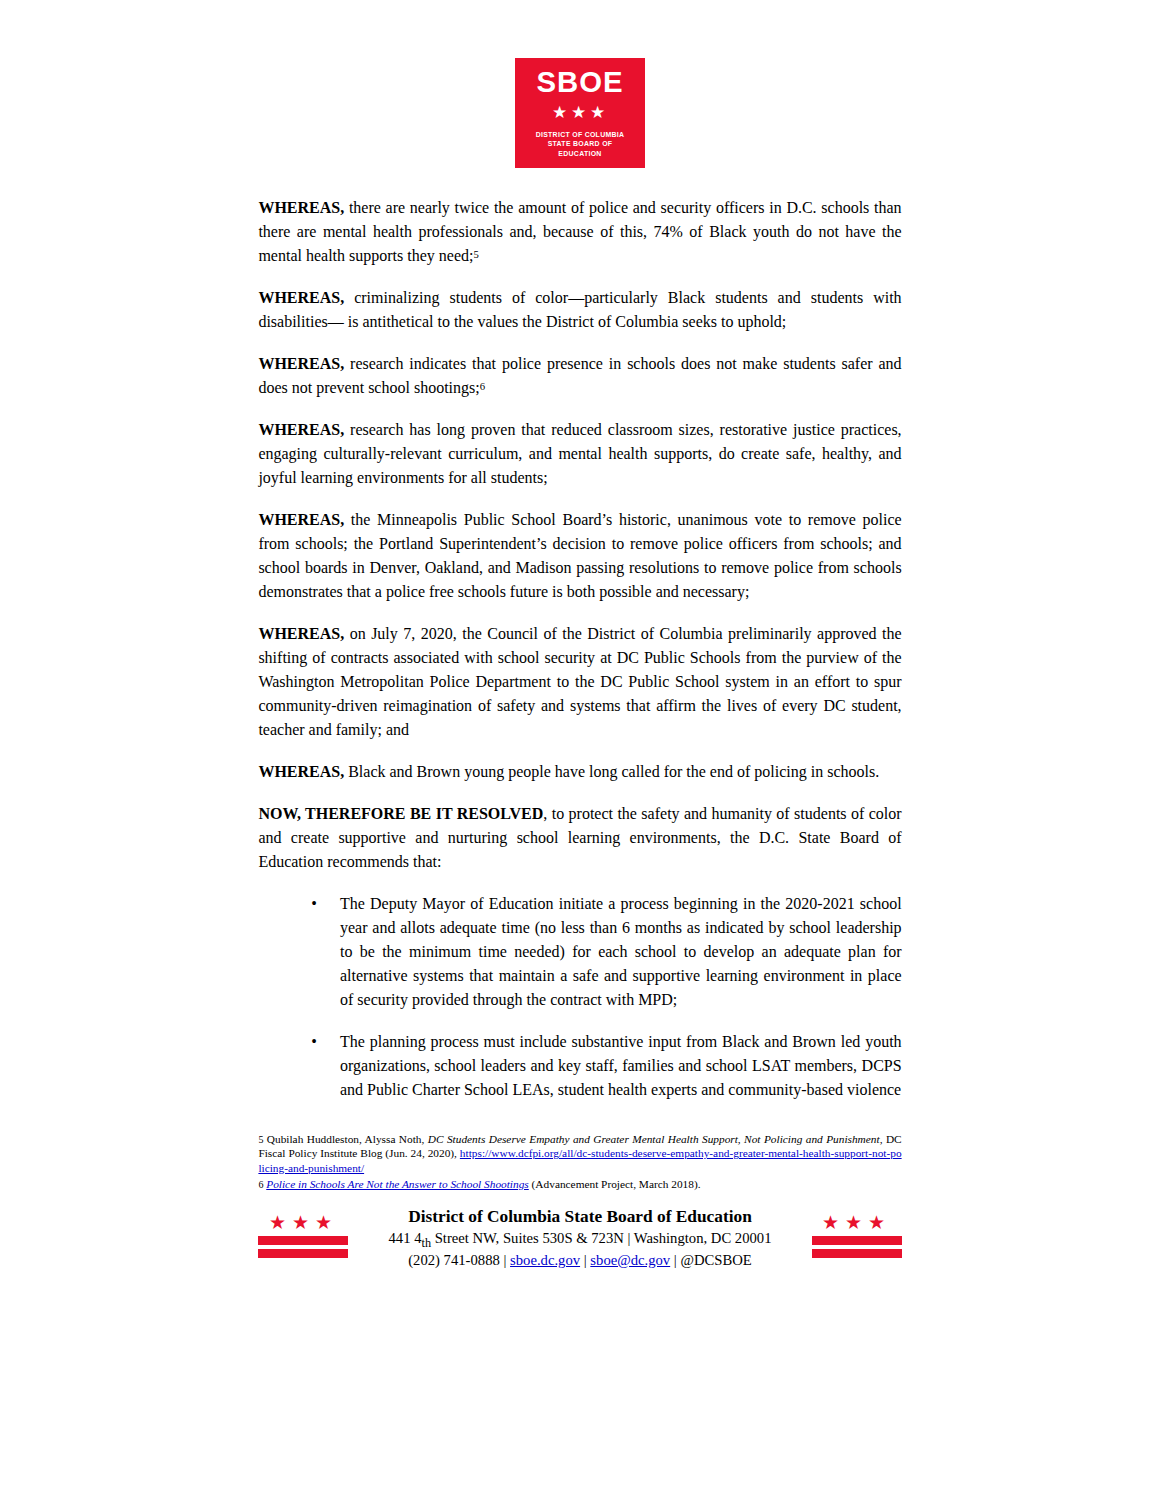SBOE
★★★
DISTRICT OF COLUMBIA
STATE BOARD OF
EDUCATION
WHEREAS, there are nearly twice the amount of police and security officers in D.C. schools than there are mental health professionals and, because of this, 74% of Black youth do not have the mental health supports they need;5
WHEREAS, criminalizing students of color—particularly Black students and students with disabilities— is antithetical to the values the District of Columbia seeks to uphold;
WHEREAS, research indicates that police presence in schools does not make students safer and does not prevent school shootings;6
WHEREAS, research has long proven that reduced classroom sizes, restorative justice practices, engaging culturally-relevant curriculum, and mental health supports, do create safe, healthy, and joyful learning environments for all students;
WHEREAS, the Minneapolis Public School Board’s historic, unanimous vote to remove police from schools; the Portland Superintendent’s decision to remove police officers from schools; and school boards in Denver, Oakland, and Madison passing resolutions to remove police from schools demonstrates that a police free schools future is both possible and necessary;
WHEREAS, on July 7, 2020, the Council of the District of Columbia preliminarily approved the shifting of contracts associated with school security at DC Public Schools from the purview of the Washington Metropolitan Police Department to the DC Public School system in an effort to spur community-driven reimagination of safety and systems that affirm the lives of every DC student, teacher and family; and
WHEREAS, Black and Brown young people have long called for the end of policing in schools.
NOW, THEREFORE BE IT RESOLVED, to protect the safety and humanity of students of color and create supportive and nurturing school learning environments, the D.C. State Board of Education recommends that:
The Deputy Mayor of Education initiate a process beginning in the 2020-2021 school year and allots adequate time (no less than 6 months as indicated by school leadership to be the minimum time needed) for each school to develop an adequate plan for alternative systems that maintain a safe and supportive learning environment in place of security provided through the contract with MPD;
The planning process must include substantive input from Black and Brown led youth organizations, school leaders and key staff, families and school LSAT members, DCPS and Public Charter School LEAs, student health experts and community-based violence
5 Qubilah Huddleston, Alyssa Noth, DC Students Deserve Empathy and Greater Mental Health Support, Not Policing and Punishment, DC Fiscal Policy Institute Blog (Jun. 24, 2020), https://www.dcfpi.org/all/dc-students-deserve-empathy-and-greater-mental-health-support-not-policing-and-punishment/
6 Police in Schools Are Not the Answer to School Shootings (Advancement Project, March 2018).
★★★
District of Columbia State Board of Education
441 4th Street NW, Suites 530S & 723N | Washington, DC 20001
(202) 741-0888 | sboe.dc.gov | sboe@dc.gov | @DCSBOE
★★★